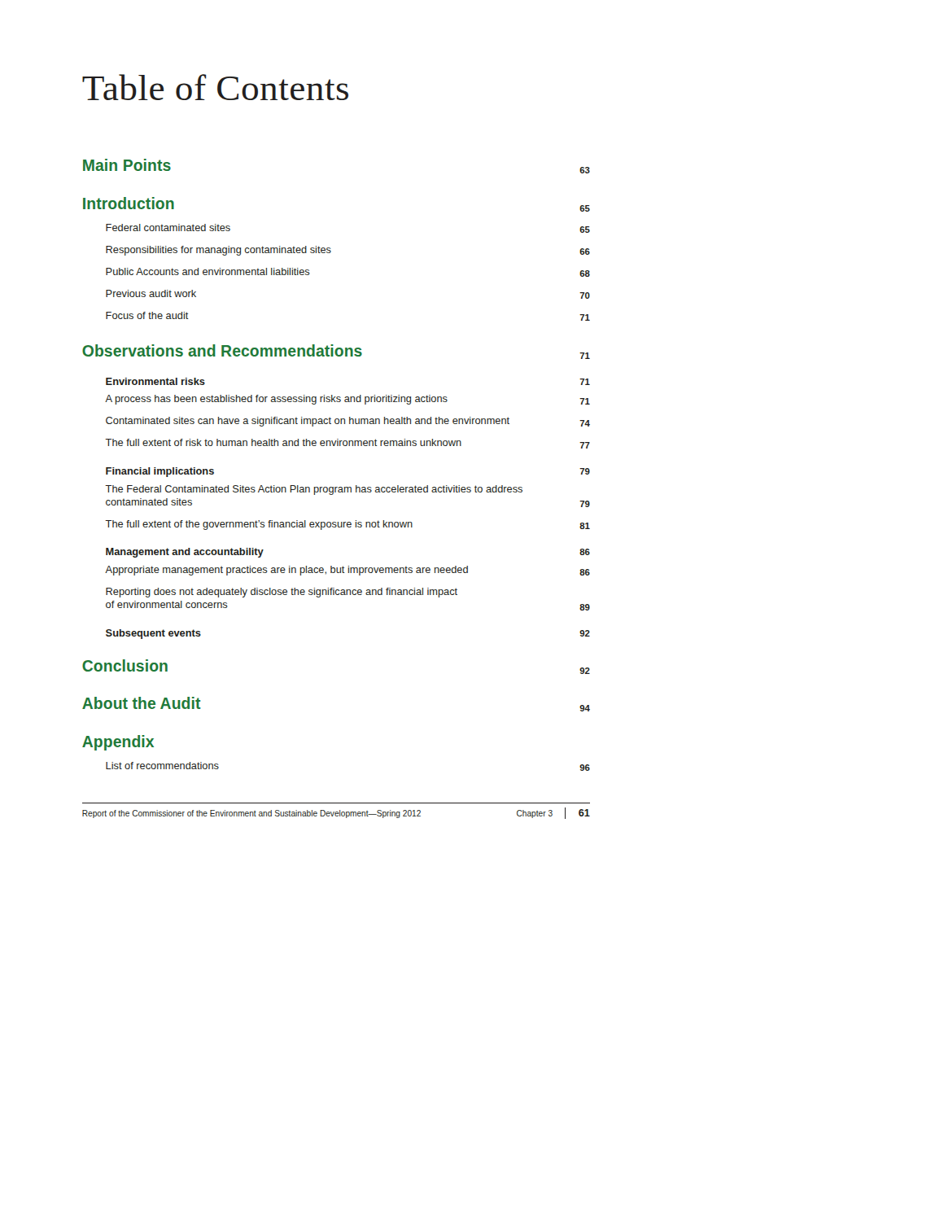Table of Contents
| Main Points | 63 |
| Introduction | 65 |
| Federal contaminated sites | 65 |
| Responsibilities for managing contaminated sites | 66 |
| Public Accounts and environmental liabilities | 68 |
| Previous audit work | 70 |
| Focus of the audit | 71 |
| Observations and Recommendations | 71 |
| Environmental risks | 71 |
| A process has been established for assessing risks and prioritizing actions | 71 |
| Contaminated sites can have a significant impact on human health and the environment | 74 |
| The full extent of risk to human health and the environment remains unknown | 77 |
| Financial implications | 79 |
| The Federal Contaminated Sites Action Plan program has accelerated activities to address contaminated sites | 79 |
| The full extent of the government’s financial exposure is not known | 81 |
| Management and accountability | 86 |
| Appropriate management practices are in place, but improvements are needed | 86 |
| Reporting does not adequately disclose the significance and financial impact of environmental concerns | 89 |
| Subsequent events | 92 |
| Conclusion | 92 |
| About the Audit | 94 |
| Appendix | |
| List of recommendations | 96 |
Report of the Commissioner of the Environment and Sustainable Development—Spring 2012
Chapter 3
61